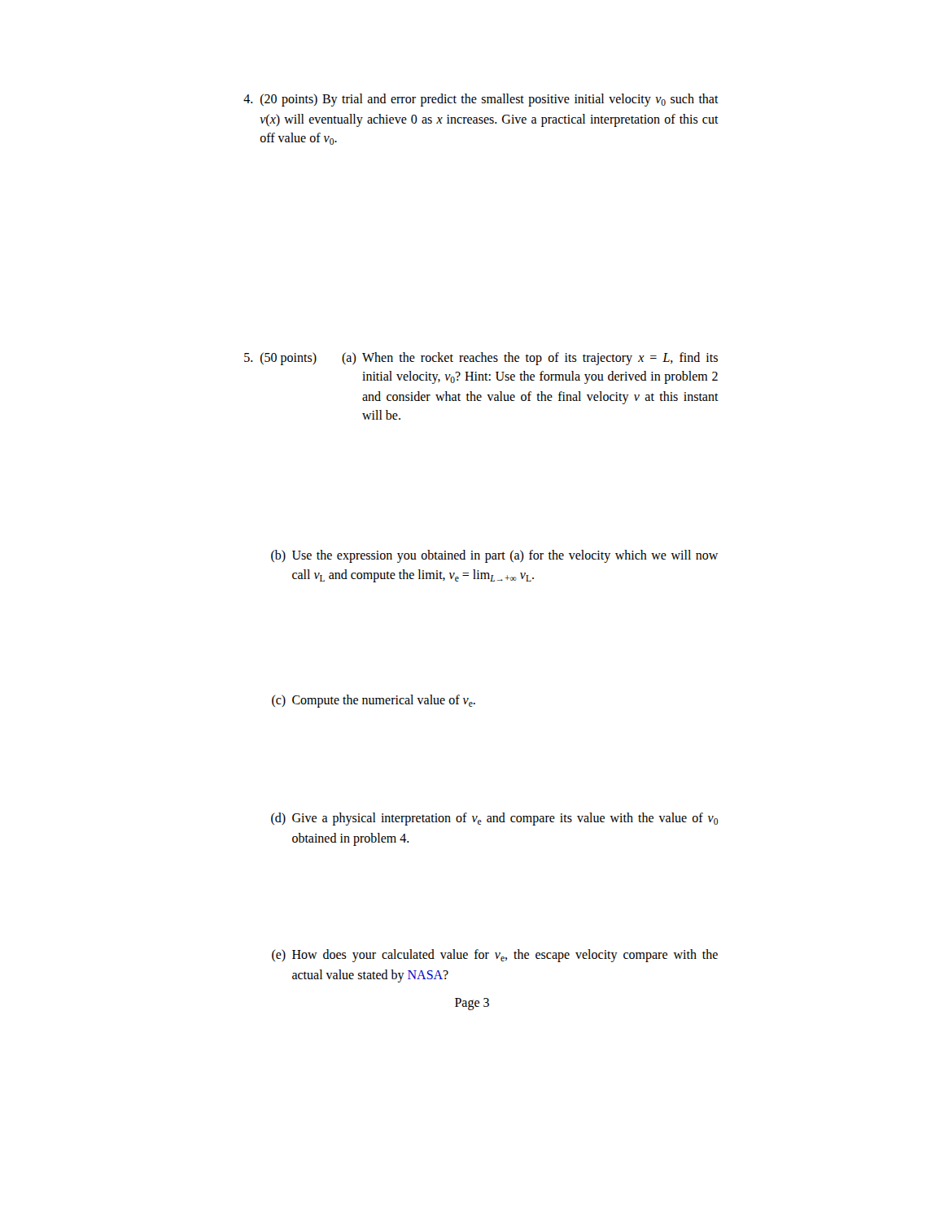4.
(20 points) By trial and error predict the smallest positive initial velocity v0 such that v(x) will eventually achieve 0 as x increases. Give a practical interpretation of this cut off value of v0.
5.
(50 points)
(a)
When the rocket reaches the top of its trajectory x = L, find its initial velocity, v0? Hint: Use the formula you derived in problem 2 and consider what the value of the final velocity v at this instant will be.
(b)
Use the expression you obtained in part (a) for the velocity which we will now call vL and compute the limit, ve = limL→+∞ vL.
(c)
Compute the numerical value of ve.
(d)
Give a physical interpretation of ve and compare its value with the value of v0 obtained in problem 4.
(e)
How does your calculated value for ve, the escape velocity compare with the actual value stated by NASA?
Page 3